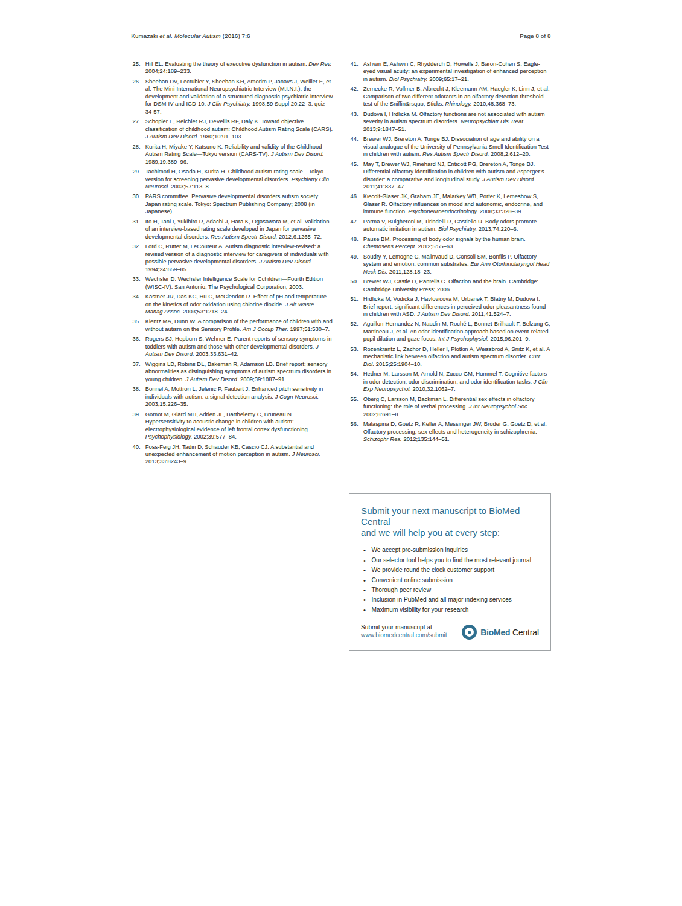Kumazaki et al. Molecular Autism (2016) 7:6
Page 8 of 8
25. Hill EL. Evaluating the theory of executive dysfunction in autism. Dev Rev. 2004;24:189–233.
26. Sheehan DV, Lecrubier Y, Sheehan KH, Amorim P, Janavs J, Weiller E, et al. The Mini-International Neuropsychiatric Interview (M.I.N.I.): the development and validation of a structured diagnostic psychiatric interview for DSM-IV and ICD-10. J Clin Psychiatry. 1998;59 Suppl 20:22–3. quiz 34-57.
27. Schopler E, Reichler RJ, DeVellis RF, Daly K. Toward objective classification of childhood autism: Childhood Autism Rating Scale (CARS). J Autism Dev Disord. 1980;10:91–103.
28. Kurita H, Miyake Y, Katsuno K. Reliability and validity of the Childhood Autism Rating Scale—Tokyo version (CARS-TV). J Autism Dev Disord. 1989;19:389–96.
29. Tachimori H, Osada H, Kurita H. Childhood autism rating scale—Tokyo version for screening pervasive developmental disorders. Psychiatry Clin Neurosci. 2003;57:113–8.
30. PARS committee. Pervasive developmental disorders autism society Japan rating scale. Tokyo: Spectrum Publishing Company; 2008 (in Japanese).
31. Ito H, Tani I, Yukihiro R, Adachi J, Hara K, Ogasawara M, et al. Validation of an interview-based rating scale developed in Japan for pervasive developmental disorders. Res Autism Spectr Disord. 2012;6:1265–72.
32. Lord C, Rutter M, LeCouteur A. Autism diagnostic interview-revised: a revised version of a diagnostic interview for caregivers of individuals with possible pervasive developmental disorders. J Autism Dev Disord. 1994;24:659–85.
33. Wechsler D. Wechsler Intelligence Scale for Cchildren—Fourth Edition (WISC-IV). San Antonio: The Psychological Corporation; 2003.
34. Kastner JR, Das KC, Hu C, McClendon R. Effect of pH and temperature on the kinetics of odor oxidation using chlorine dioxide. J Air Waste Manag Assoc. 2003;53:1218–24.
35. Kientz MA, Dunn W. A comparison of the performance of children with and without autism on the Sensory Profile. Am J Occup Ther. 1997;51:530–7.
36. Rogers SJ, Hepburn S, Wehner E. Parent reports of sensory symptoms in toddlers with autism and those with other developmental disorders. J Autism Dev Disord. 2003;33:631–42.
37. Wiggins LD, Robins DL, Bakeman R, Adamson LB. Brief report: sensory abnormalities as distinguishing symptoms of autism spectrum disorders in young children. J Autism Dev Disord. 2009;39:1087–91.
38. Bonnel A, Mottron L, Jelenic P, Faubert J. Enhanced pitch sensitivity in individuals with autism: a signal detection analysis. J Cogn Neurosci. 2003;15:226–35.
39. Gomot M, Giard MH, Adrien JL, Barthelemy C, Bruneau N. Hypersensitivity to acoustic change in children with autism: electrophysiological evidence of left frontal cortex dysfunctioning. Psychophysiology. 2002;39:577–84.
40. Foss-Feig JH, Tadin D, Schauder KB, Cascio CJ. A substantial and unexpected enhancement of motion perception in autism. J Neurosci. 2013;33:8243–9.
41. Ashwin E, Ashwin C, Rhydderch D, Howells J, Baron-Cohen S. Eagle-eyed visual acuity: an experimental investigation of enhanced perception in autism. Biol Psychiatry. 2009;65:17–21.
42. Zernecke R, Vollmer B, Albrecht J, Kleemann AM, Haegler K, Linn J, et al. Comparison of two different odorants in an olfactory detection threshold test of the Sniffin&rsquo; Sticks. Rhinology. 2010;48:368–73.
43. Dudova I, Hrdlicka M. Olfactory functions are not associated with autism severity in autism spectrum disorders. Neuropsychiatr Dis Treat. 2013;9:1847–51.
44. Brewer WJ, Brereton A, Tonge BJ. Dissociation of age and ability on a visual analogue of the University of Pennsylvania Smell Identification Test in children with autism. Res Autism Spectr Disord. 2008;2:612–20.
45. May T, Brewer WJ, Rinehard NJ, Enticott PG, Brereton A, Tonge BJ. Differential olfactory identification in children with autism and Asperger’s disorder: a comparative and longitudinal study. J Autism Dev Disord. 2011;41:837–47.
46. Kiecolt-Glaser JK, Graham JE, Malarkey WB, Porter K, Lemeshow S, Glaser R. Olfactory influences on mood and autonomic, endocrine, and immune function. Psychoneuroendocrinology. 2008;33:328–39.
47. Parma V, Bulgheroni M, Tirindelli R, Castiello U. Body odors promote automatic imitation in autism. Biol Psychiatry. 2013;74:220–6.
48. Pause BM. Processing of body odor signals by the human brain. Chemosens Percept. 2012;5:55–63.
49. Soudry Y, Lemogne C, Malinvaud D, Consoli SM, Bonfils P. Olfactory system and emotion: common substrates. Eur Ann Otorhinolaryngol Head Neck Dis. 2011;128:18–23.
50. Brewer WJ, Castle D, Pantelis C. Olfaction and the brain. Cambridge: Cambridge University Press; 2006.
51. Hrdlicka M, Vodicka J, Havlovicova M, Urbanek T, Blatny M, Dudova I. Brief report: significant differences in perceived odor pleasantness found in children with ASD. J Autism Dev Disord. 2011;41:524–7.
52. Aguillon-Hernandez N, Naudin M, Roché L, Bonnet-Brilhault F, Belzung C, Martineau J, et al. An odor identification approach based on event-related pupil dilation and gaze focus. Int J Psychophysiol. 2015;96:201–9.
53. Rozenkrantz L, Zachor D, Heller I, Plotkin A, Weissbrod A, Snitz K, et al. A mechanistic link between olfaction and autism spectrum disorder. Curr Biol. 2015;25:1904–10.
54. Hedner M, Larsson M, Arnold N, Zucco GM, Hummel T. Cognitive factors in odor detection, odor discrimination, and odor identification tasks. J Clin Exp Neuropsychol. 2010;32:1062–7.
55. Oberg C, Larsson M, Backman L. Differential sex effects in olfactory functioning: the role of verbal processing. J Int Neuropsychol Soc. 2002;8:691–8.
56. Malaspina D, Goetz R, Keller A, Messinger JW, Bruder G, Goetz D, et al. Olfactory processing, sex effects and heterogeneity in schizophrenia. Schizophr Res. 2012;135:144–51.
Submit your next manuscript to BioMed Central
and we will help you at every step:
We accept pre-submission inquiries
Our selector tool helps you to find the most relevant journal
We provide round the clock customer support
Convenient online submission
Thorough peer review
Inclusion in PubMed and all major indexing services
Maximum visibility for your research
Submit your manuscript at
www.biomedcentral.com/submit
BioMed Central